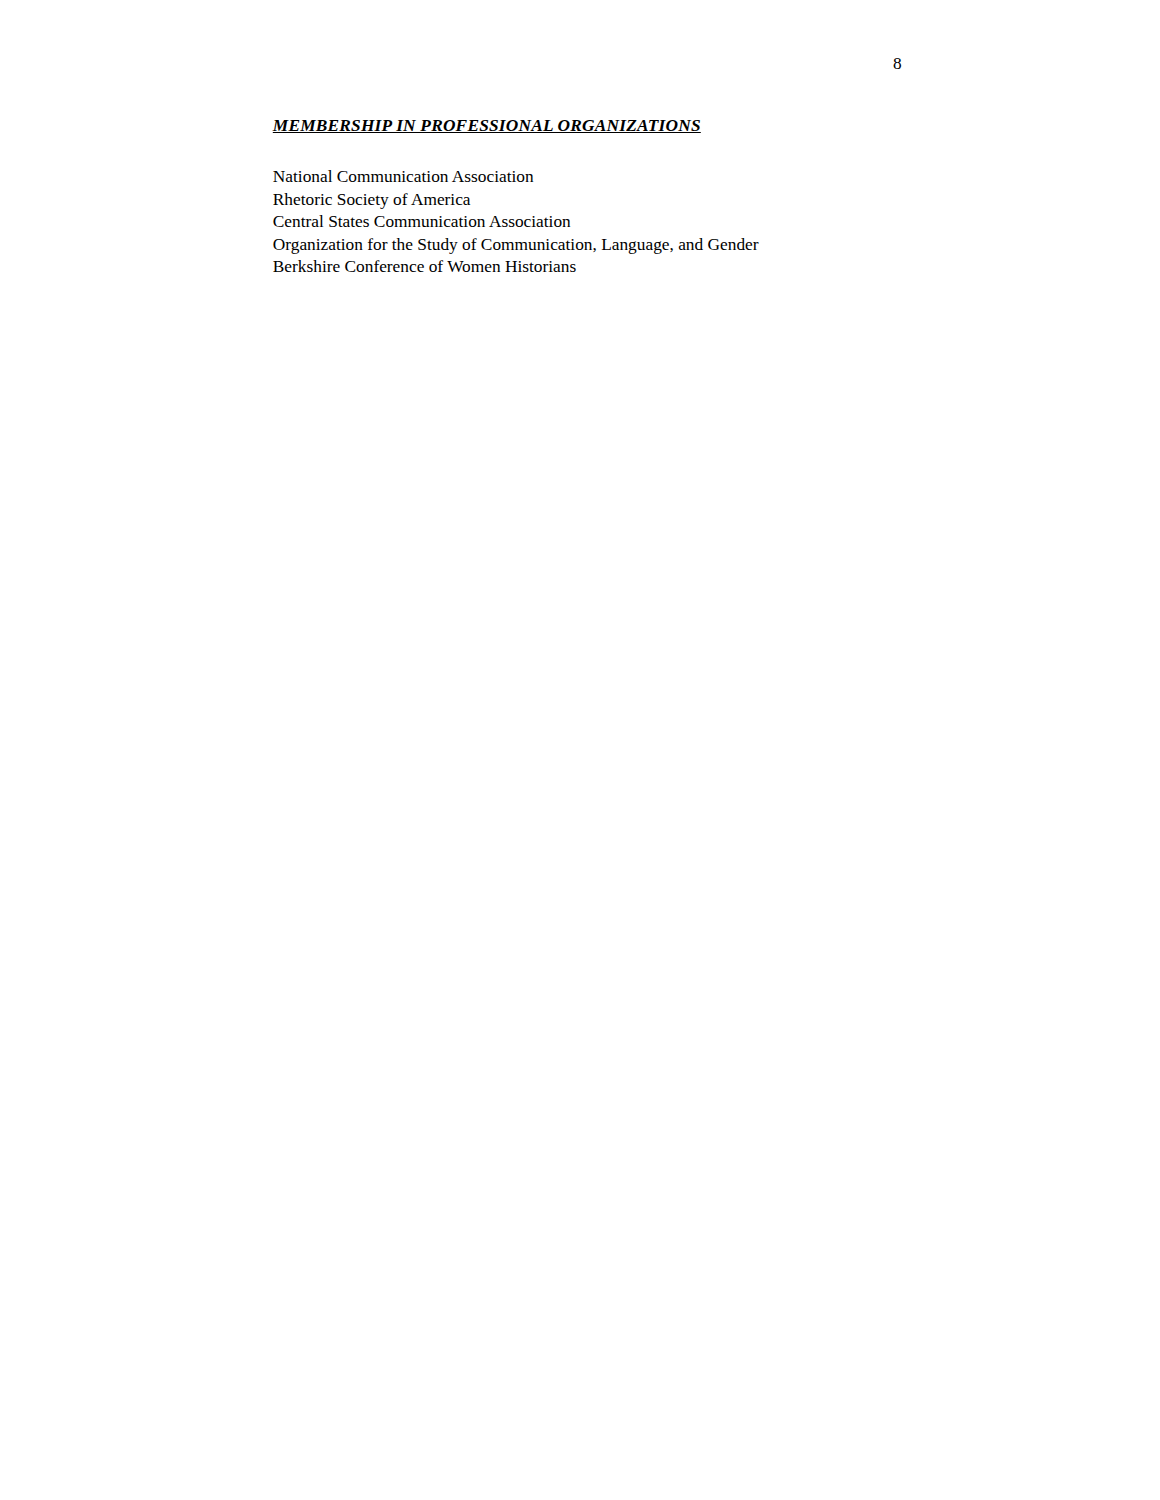8
MEMBERSHIP IN PROFESSIONAL ORGANIZATIONS
National Communication Association
Rhetoric Society of America
Central States Communication Association
Organization for the Study of Communication, Language, and Gender
Berkshire Conference of Women Historians